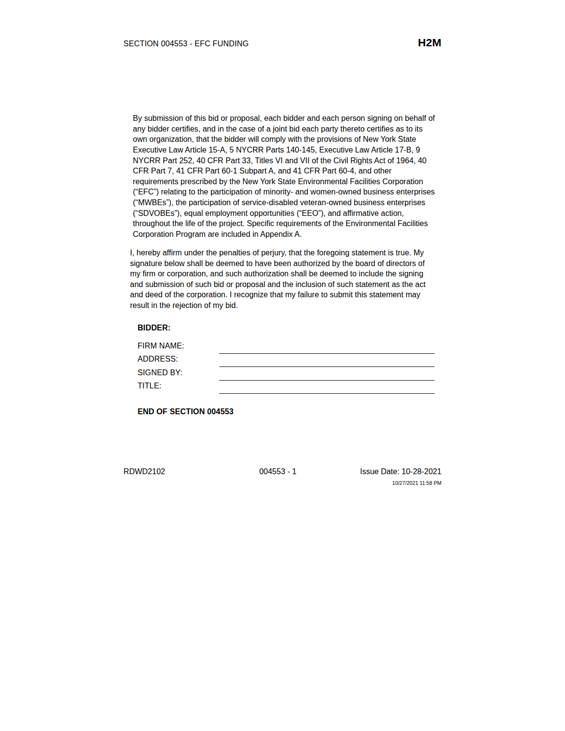SECTION 004553 - EFC FUNDING
H2M
By submission of this bid or proposal, each bidder and each person signing on behalf of any bidder certifies, and in the case of a joint bid each party thereto certifies as to its own organization, that the bidder will comply with the provisions of New York State Executive Law Article 15-A, 5 NYCRR Parts 140-145, Executive Law Article 17-B, 9 NYCRR Part 252, 40 CFR Part 33, Titles VI and VII of the Civil Rights Act of 1964, 40 CFR Part 7, 41 CFR Part 60-1 Subpart A, and 41 CFR Part 60-4, and other requirements prescribed by the New York State Environmental Facilities Corporation (“EFC”) relating to the participation of minority- and women-owned business enterprises (“MWBEs”), the participation of service-disabled veteran-owned business enterprises (“SDVOBEs”), equal employment opportunities (“EEO”), and affirmative action, throughout the life of the project. Specific requirements of the Environmental Facilities Corporation Program are included in Appendix A.
I, hereby affirm under the penalties of perjury, that the foregoing statement is true. My signature below shall be deemed to have been authorized by the board of directors of my firm or corporation, and such authorization shall be deemed to include the signing and submission of such bid or proposal and the inclusion of such statement as the act and deed of the corporation. I recognize that my failure to submit this statement may result in the rejection of my bid.
BIDDER:
| FIRM NAME: | |
| ADDRESS: | |
| SIGNED BY: | |
| TITLE: | |
END OF SECTION 004553
RDWD2102
004553 - 1
Issue Date: 10-28-2021
10/27/2021 11:58 PM